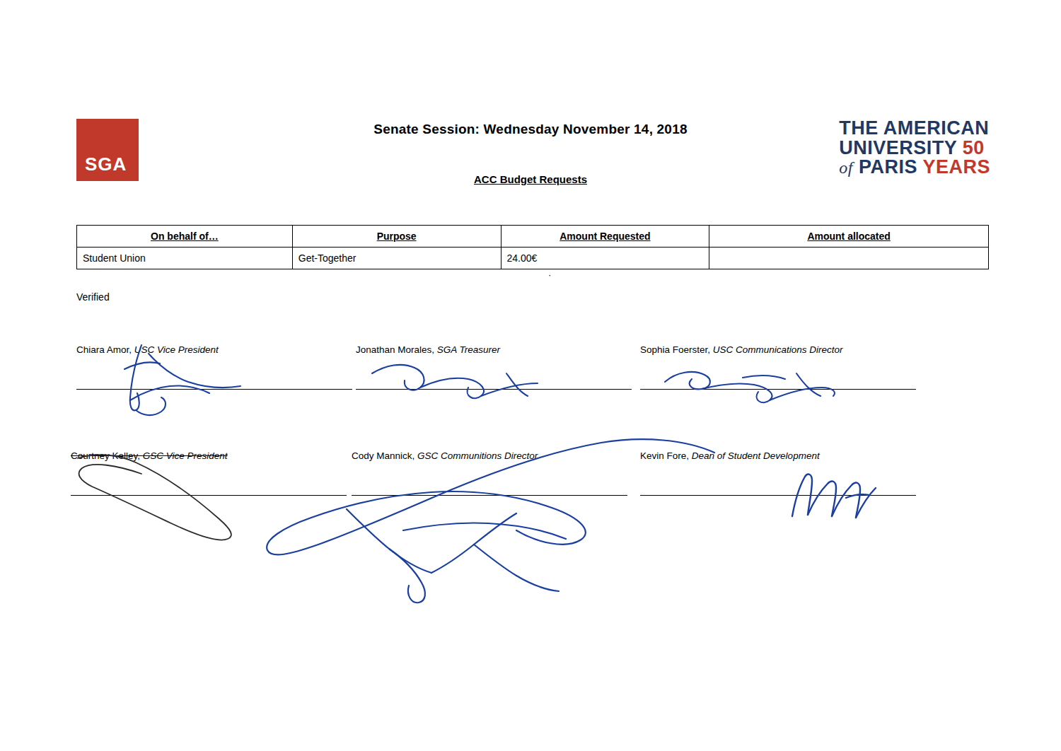SGA
Senate Session: Wednesday November 14, 2018
ACC Budget Requests
THE AMERICAN
UNIVERSITY 50
of PARIS YEARS
| On behalf of… | Purpose | Amount Requested | Amount allocated |
| --- | --- | --- | --- |
| Student Union | Get-Together | 24.00€ | |
·
Verified
Chiara Amor, USC Vice President
Jonathan Morales, SGA Treasurer
Sophia Foerster, USC Communications Director
Courtney Kelley, GSC Vice President
Cody Mannick, GSC Communitions Director
Kevin Fore, Dean of Student Development